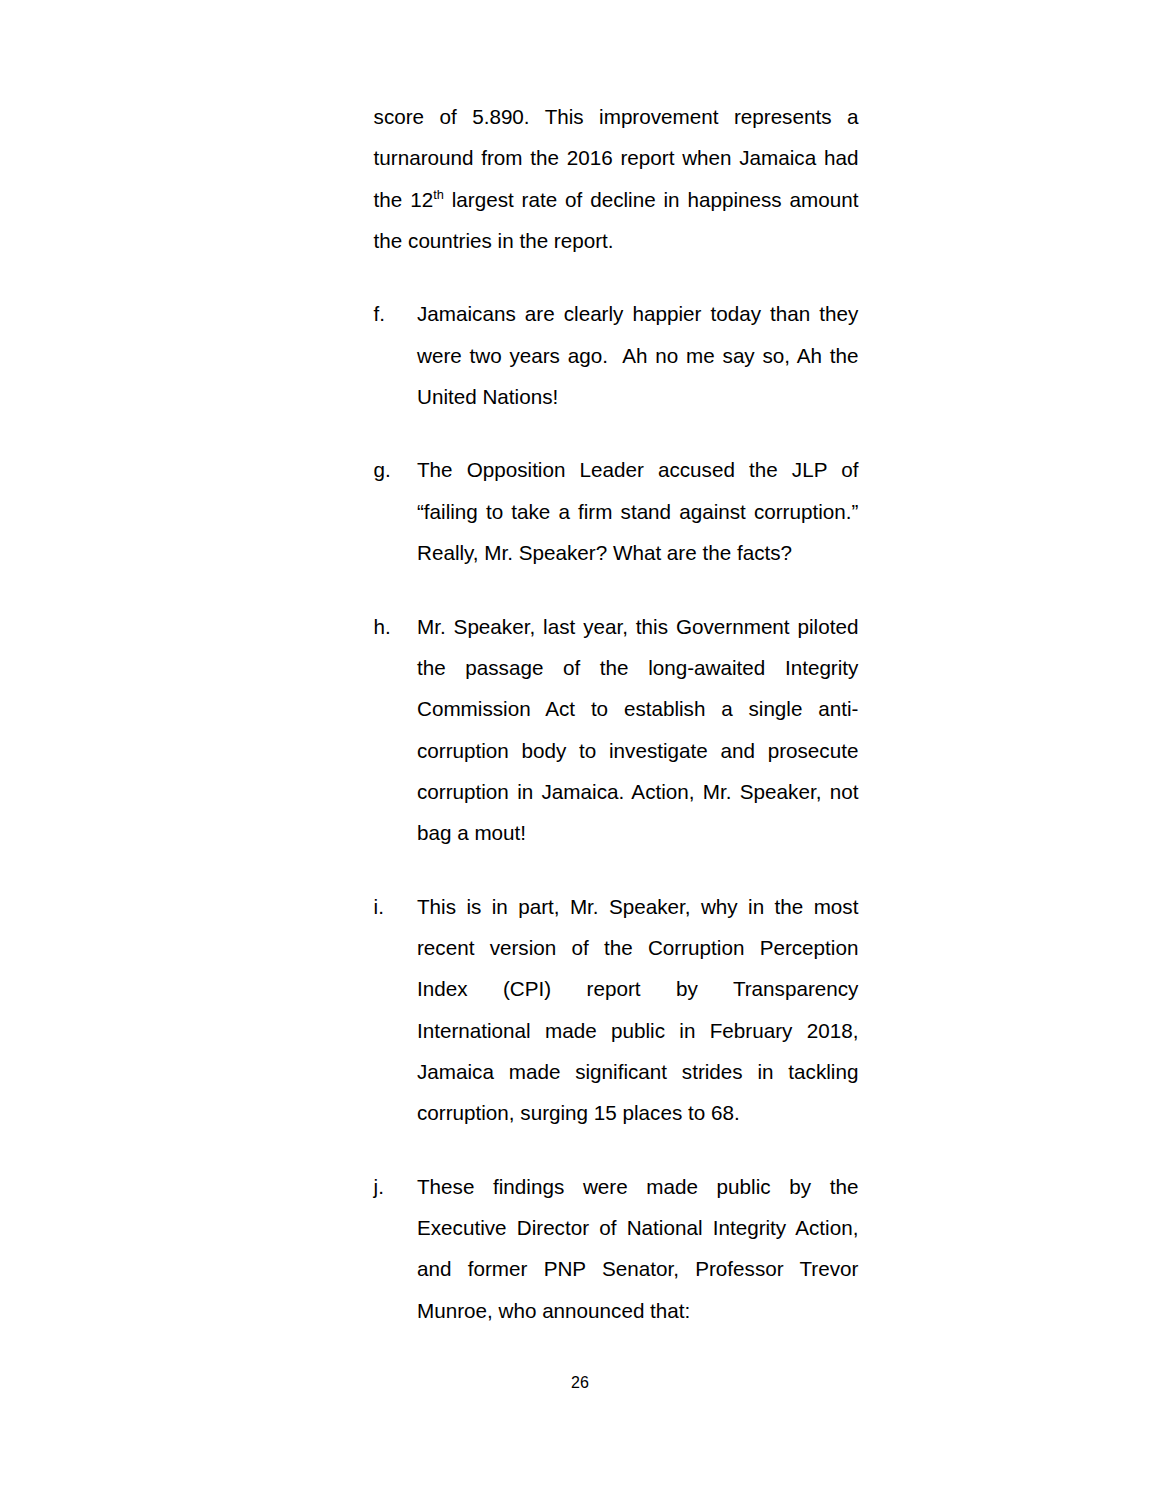score of 5.890. This improvement represents a turnaround from the 2016 report when Jamaica had the 12th largest rate of decline in happiness amount the countries in the report.
f. Jamaicans are clearly happier today than they were two years ago. Ah no me say so, Ah the United Nations!
g. The Opposition Leader accused the JLP of “failing to take a firm stand against corruption.” Really, Mr. Speaker? What are the facts?
h. Mr. Speaker, last year, this Government piloted the passage of the long-awaited Integrity Commission Act to establish a single anti-corruption body to investigate and prosecute corruption in Jamaica. Action, Mr. Speaker, not bag a mout!
i. This is in part, Mr. Speaker, why in the most recent version of the Corruption Perception Index (CPI) report by Transparency International made public in February 2018, Jamaica made significant strides in tackling corruption, surging 15 places to 68.
j. These findings were made public by the Executive Director of National Integrity Action, and former PNP Senator, Professor Trevor Munroe, who announced that:
26